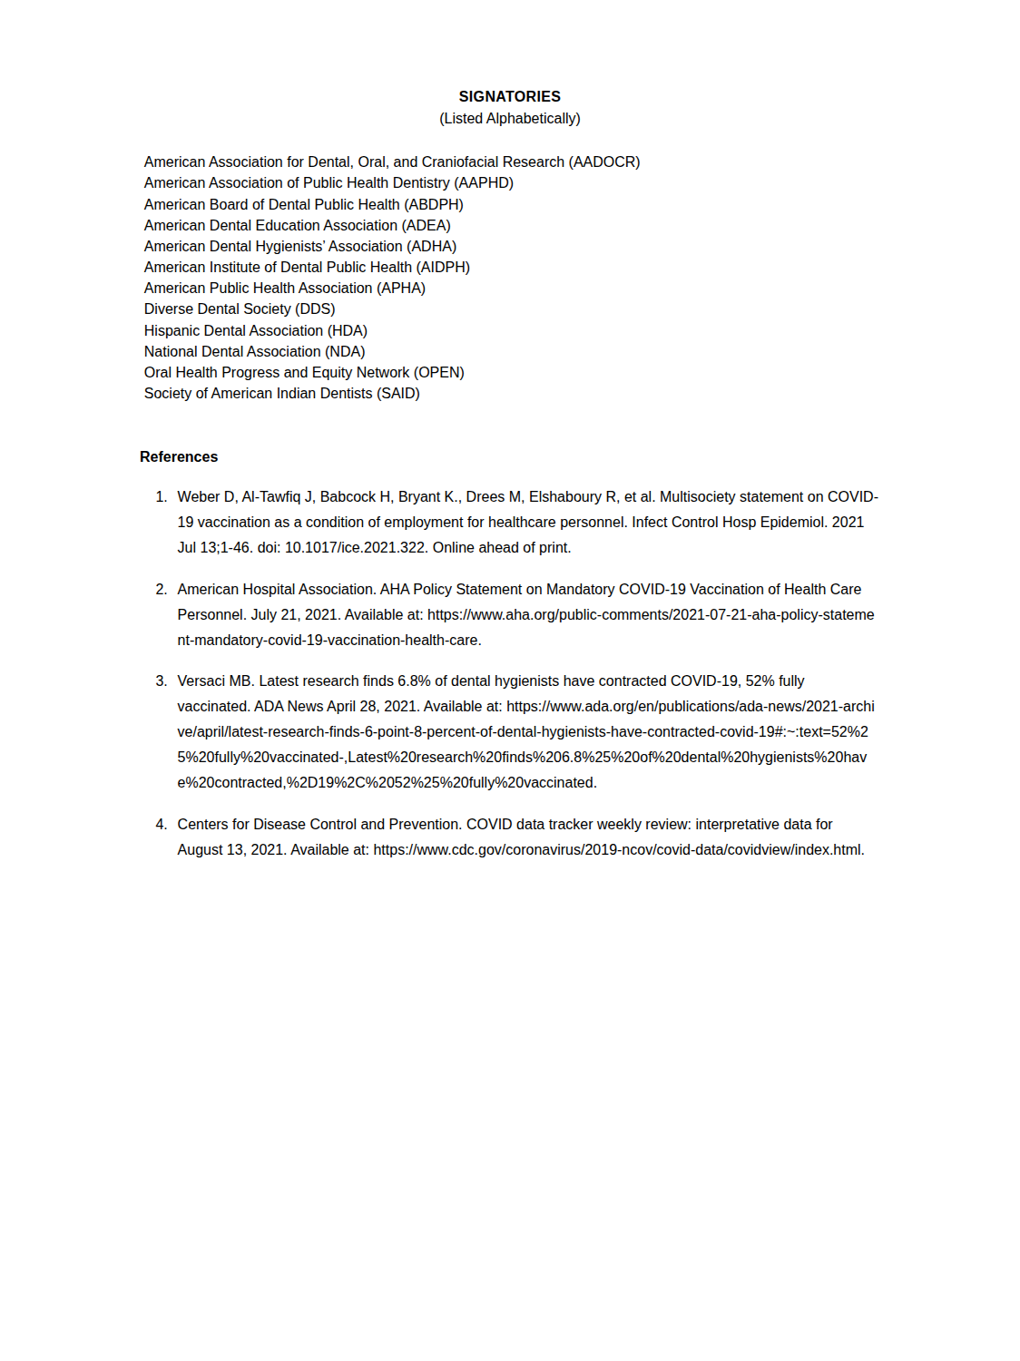SIGNATORIES
(Listed Alphabetically)
American Association for Dental, Oral, and Craniofacial Research (AADOCR)
American Association of Public Health Dentistry (AAPHD)
American Board of Dental Public Health (ABDPH)
American Dental Education Association (ADEA)
American Dental Hygienists’ Association (ADHA)
American Institute of Dental Public Health (AIDPH)
American Public Health Association (APHA)
Diverse Dental Society (DDS)
Hispanic Dental Association (HDA)
National Dental Association (NDA)
Oral Health Progress and Equity Network (OPEN)
Society of American Indian Dentists (SAID)
References
Weber D, Al-Tawfiq J, Babcock H, Bryant K., Drees M, Elshaboury R, et al. Multisociety statement on COVID-19 vaccination as a condition of employment for healthcare personnel. Infect Control Hosp Epidemiol. 2021 Jul 13;1-46. doi: 10.1017/ice.2021.322. Online ahead of print.
American Hospital Association. AHA Policy Statement on Mandatory COVID-19 Vaccination of Health Care Personnel. July 21, 2021. Available at: https://www.aha.org/public-comments/2021-07-21-aha-policy-statement-mandatory-covid-19-vaccination-health-care.
Versaci MB. Latest research finds 6.8% of dental hygienists have contracted COVID-19, 52% fully vaccinated. ADA News April 28, 2021. Available at: https://www.ada.org/en/publications/ada-news/2021-archive/april/latest-research-finds-6-point-8-percent-of-dental-hygienists-have-contracted-covid-19#:~:text=52%25%20fully%20vaccinated-,Latest%20research%20finds%206.8%25%20of%20dental%20hygienists%20have%20contracted,%2D19%2C%2052%25%20fully%20vaccinated.
Centers for Disease Control and Prevention. COVID data tracker weekly review: interpretative data for August 13, 2021. Available at: https://www.cdc.gov/coronavirus/2019-ncov/covid-data/covidview/index.html.